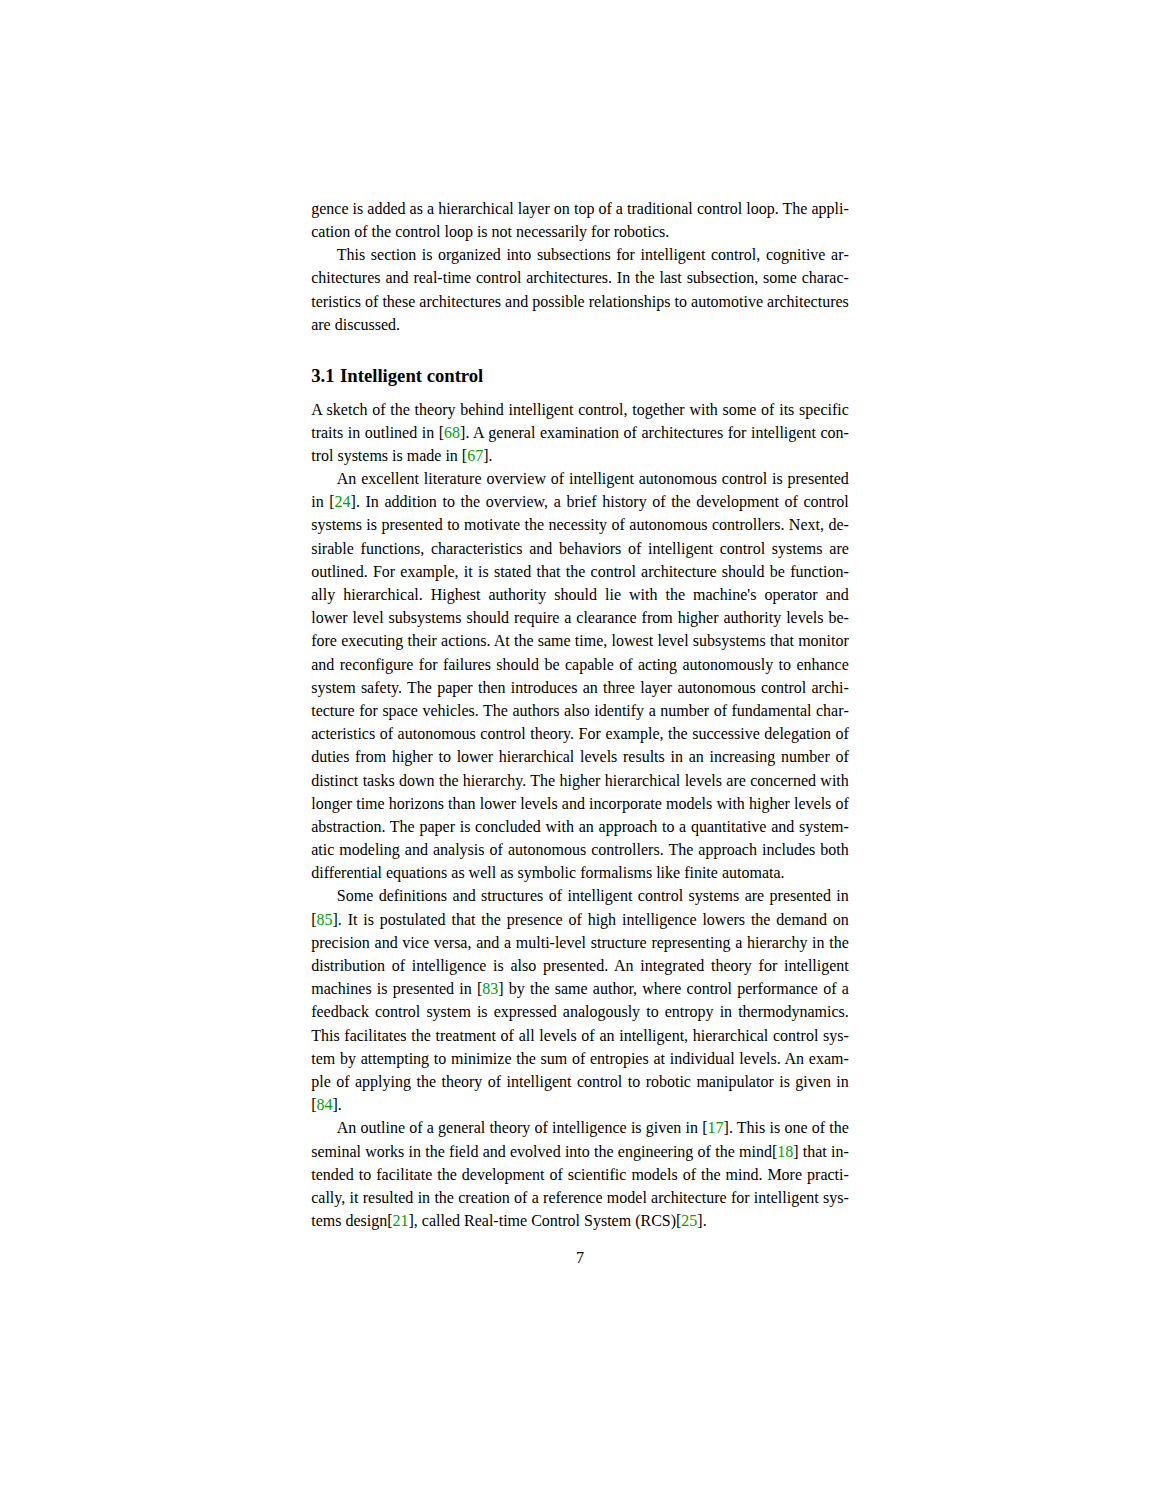gence is added as a hierarchical layer on top of a traditional control loop. The application of the control loop is not necessarily for robotics.
This section is organized into subsections for intelligent control, cognitive architectures and real-time control architectures. In the last subsection, some characteristics of these architectures and possible relationships to automotive architectures are discussed.
3.1 Intelligent control
A sketch of the theory behind intelligent control, together with some of its specific traits in outlined in [68]. A general examination of architectures for intelligent control systems is made in [67].
An excellent literature overview of intelligent autonomous control is presented in [24]. In addition to the overview, a brief history of the development of control systems is presented to motivate the necessity of autonomous controllers. Next, desirable functions, characteristics and behaviors of intelligent control systems are outlined. For example, it is stated that the control architecture should be functionally hierarchical. Highest authority should lie with the machine's operator and lower level subsystems should require a clearance from higher authority levels before executing their actions. At the same time, lowest level subsystems that monitor and reconfigure for failures should be capable of acting autonomously to enhance system safety. The paper then introduces an three layer autonomous control architecture for space vehicles. The authors also identify a number of fundamental characteristics of autonomous control theory. For example, the successive delegation of duties from higher to lower hierarchical levels results in an increasing number of distinct tasks down the hierarchy. The higher hierarchical levels are concerned with longer time horizons than lower levels and incorporate models with higher levels of abstraction. The paper is concluded with an approach to a quantitative and systematic modeling and analysis of autonomous controllers. The approach includes both differential equations as well as symbolic formalisms like finite automata.
Some definitions and structures of intelligent control systems are presented in [85]. It is postulated that the presence of high intelligence lowers the demand on precision and vice versa, and a multi-level structure representing a hierarchy in the distribution of intelligence is also presented. An integrated theory for intelligent machines is presented in [83] by the same author, where control performance of a feedback control system is expressed analogously to entropy in thermodynamics. This facilitates the treatment of all levels of an intelligent, hierarchical control system by attempting to minimize the sum of entropies at individual levels. An example of applying the theory of intelligent control to robotic manipulator is given in [84].
An outline of a general theory of intelligence is given in [17]. This is one of the seminal works in the field and evolved into the engineering of the mind[18] that intended to facilitate the development of scientific models of the mind. More practically, it resulted in the creation of a reference model architecture for intelligent systems design[21], called Real-time Control System (RCS)[25].
7